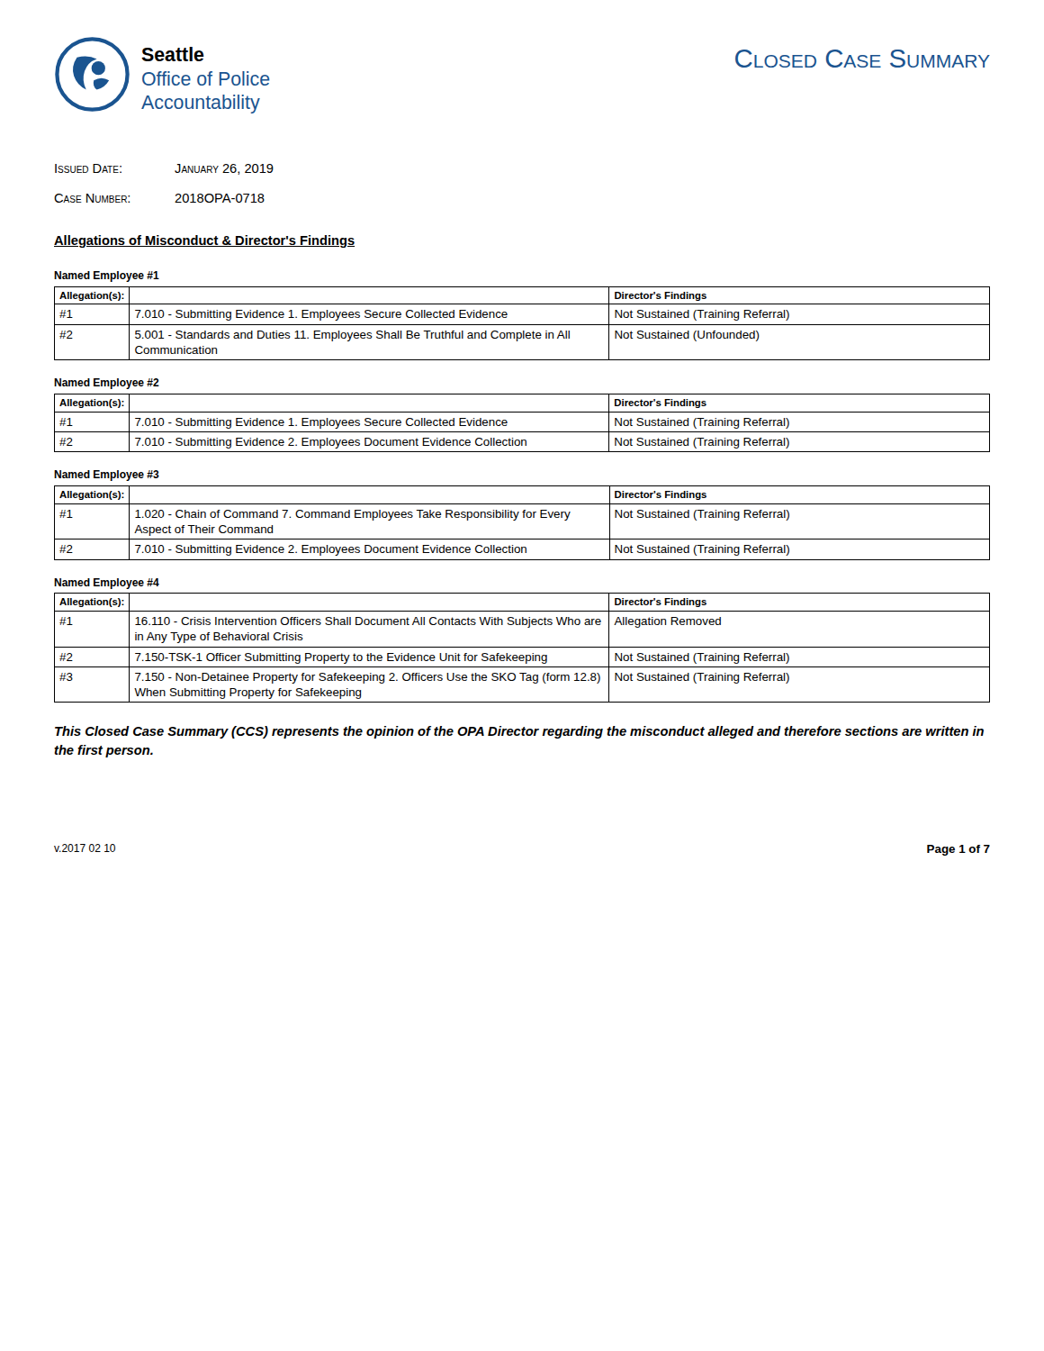Seattle
Office of Police
Accountability
Closed Case Summary
Issued Date: January 26, 2019
Case Number: 2018OPA-0718
Allegations of Misconduct & Director's Findings
Named Employee #1
| Allegation(s): | | Director's Findings |
| --- | --- | --- |
| #1 | 7.010 - Submitting Evidence 1. Employees Secure Collected Evidence | Not Sustained (Training Referral) |
| #2 | 5.001 - Standards and Duties 11. Employees Shall Be Truthful and Complete in All Communication | Not Sustained (Unfounded) |
Named Employee #2
| Allegation(s): | | Director's Findings |
| --- | --- | --- |
| #1 | 7.010 - Submitting Evidence 1. Employees Secure Collected Evidence | Not Sustained (Training Referral) |
| #2 | 7.010 - Submitting Evidence 2. Employees Document Evidence Collection | Not Sustained (Training Referral) |
Named Employee #3
| Allegation(s): | | Director's Findings |
| --- | --- | --- |
| #1 | 1.020 - Chain of Command 7. Command Employees Take Responsibility for Every Aspect of Their Command | Not Sustained (Training Referral) |
| #2 | 7.010 - Submitting Evidence 2. Employees Document Evidence Collection | Not Sustained (Training Referral) |
Named Employee #4
| Allegation(s): | | Director's Findings |
| --- | --- | --- |
| #1 | 16.110 - Crisis Intervention Officers Shall Document All Contacts With Subjects Who are in Any Type of Behavioral Crisis | Allegation Removed |
| #2 | 7.150-TSK-1 Officer Submitting Property to the Evidence Unit for Safekeeping | Not Sustained (Training Referral) |
| #3 | 7.150 - Non-Detainee Property for Safekeeping 2. Officers Use the SKO Tag (form 12.8) When Submitting Property for Safekeeping | Not Sustained (Training Referral) |
This Closed Case Summary (CCS) represents the opinion of the OPA Director regarding the misconduct alleged and therefore sections are written in the first person.
v.2017 02 10
Page 1 of 7